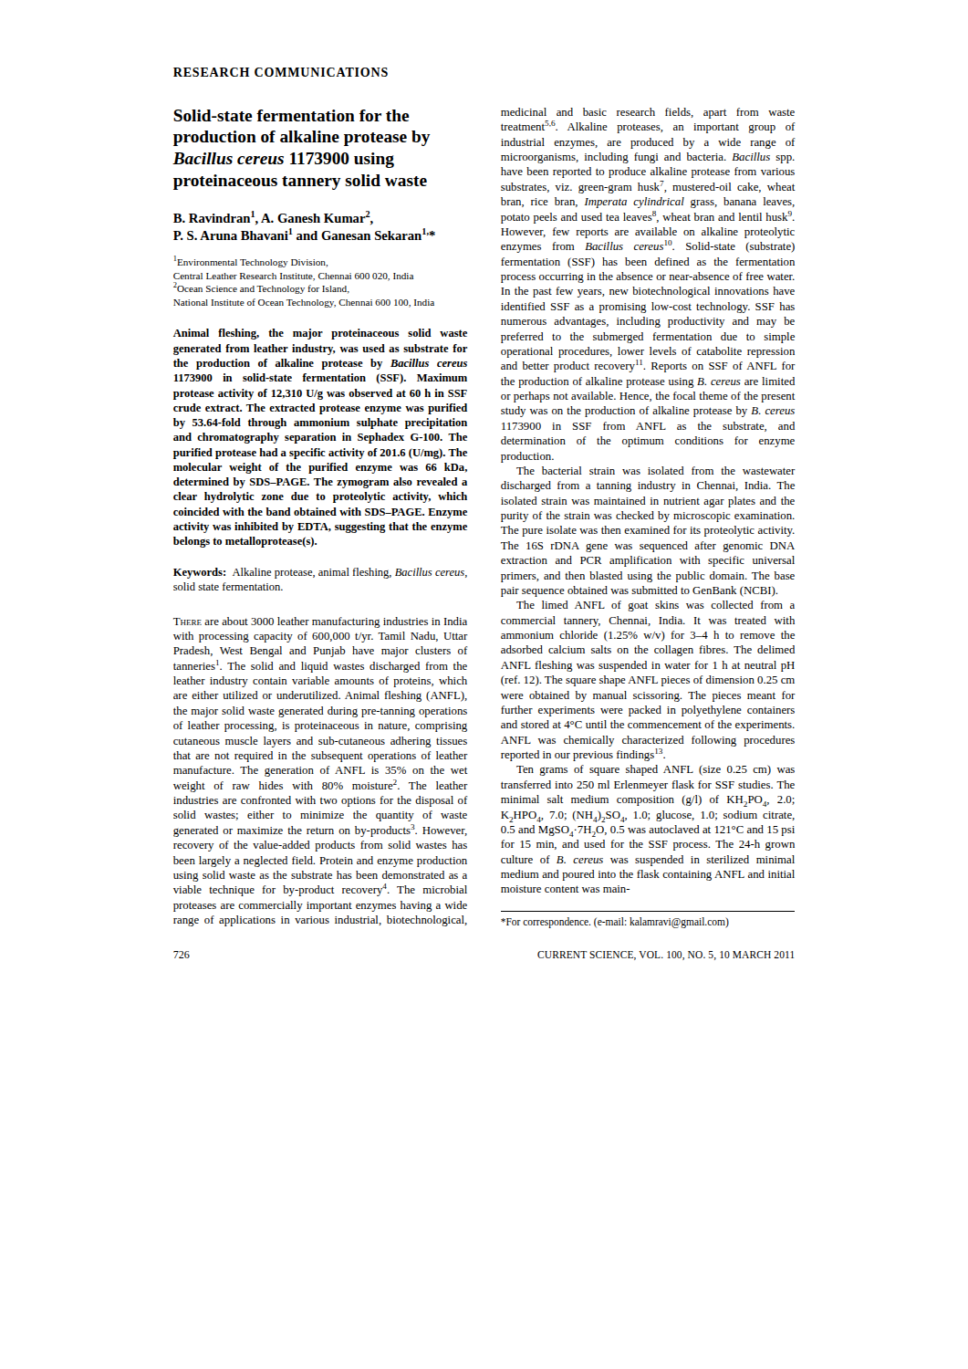RESEARCH COMMUNICATIONS
Solid-state fermentation for the production of alkaline protease by Bacillus cereus 1173900 using proteinaceous tannery solid waste
B. Ravindran1, A. Ganesh Kumar2,
P. S. Aruna Bhavani1 and Ganesan Sekaran1,*
1Environmental Technology Division,
Central Leather Research Institute, Chennai 600 020, India
2Ocean Science and Technology for Island,
National Institute of Ocean Technology, Chennai 600 100, India
Animal fleshing, the major proteinaceous solid waste generated from leather industry, was used as substrate for the production of alkaline protease by Bacillus cereus 1173900 in solid-state fermentation (SSF). Maximum protease activity of 12,310 U/g was observed at 60 h in SSF crude extract. The extracted protease enzyme was purified by 53.64-fold through ammonium sulphate precipitation and chromatography separation in Sephadex G-100. The purified protease had a specific activity of 201.6 (U/mg). The molecular weight of the purified enzyme was 66 kDa, determined by SDS–PAGE. The zymogram also revealed a clear hydrolytic zone due to proteolytic activity, which coincided with the band obtained with SDS–PAGE. Enzyme activity was inhibited by EDTA, suggesting that the enzyme belongs to metalloprotease(s).
Keywords: Alkaline protease, animal fleshing, Bacillus cereus, solid state fermentation.
There are about 3000 leather manufacturing industries in India with processing capacity of 600,000 t/yr. Tamil Nadu, Uttar Pradesh, West Bengal and Punjab have major clusters of tanneries1. The solid and liquid wastes discharged from the leather industry contain variable amounts of proteins, which are either utilized or underutilized. Animal fleshing (ANFL), the major solid waste generated during pre-tanning operations of leather processing, is proteinaceous in nature, comprising cutaneous muscle layers and sub-cutaneous adhering tissues that are not required in the subsequent operations of leather manufacture. The generation of ANFL is 35% on the wet weight of raw hides with 80% moisture2. The leather industries are confronted with two options for the disposal of solid wastes; either to minimize the quantity of waste generated or maximize the return on by-products3. However, recovery of the value-added products from solid wastes has been largely a neglected field. Protein and enzyme production using solid waste as the substrate has been demonstrated as a viable technique for by-product recovery4. The microbial proteases are commercially important enzymes having a wide range of applications in various industrial, biotechnological, medicinal and basic research fields, apart from waste treatment5,6. Alkaline proteases, an important group of industrial enzymes, are produced by a wide range of microorganisms, including fungi and bacteria. Bacillus spp. have been reported to produce alkaline protease from various substrates, viz. green-gram husk7, mustered-oil cake, wheat bran, rice bran, Imperata cylindrical grass, banana leaves, potato peels and used tea leaves8, wheat bran and lentil husk9. However, few reports are available on alkaline proteolytic enzymes from Bacillus cereus10. Solid-state (substrate) fermentation (SSF) has been defined as the fermentation process occurring in the absence or near-absence of free water. In the past few years, new biotechnological innovations have identified SSF as a promising low-cost technology. SSF has numerous advantages, including productivity and may be preferred to the submerged fermentation due to simple operational procedures, lower levels of catabolite repression and better product recovery11. Reports on SSF of ANFL for the production of alkaline protease using B. cereus are limited or perhaps not available. Hence, the focal theme of the present study was on the production of alkaline protease by B. cereus 1173900 in SSF from ANFL as the substrate, and determination of the optimum conditions for enzyme production.
The bacterial strain was isolated from the wastewater discharged from a tanning industry in Chennai, India. The isolated strain was maintained in nutrient agar plates and the purity of the strain was checked by microscopic examination. The pure isolate was then examined for its proteolytic activity. The 16S rDNA gene was sequenced after genomic DNA extraction and PCR amplification with specific universal primers, and then blasted using the public domain. The base pair sequence obtained was submitted to GenBank (NCBI).
The limed ANFL of goat skins was collected from a commercial tannery, Chennai, India. It was treated with ammonium chloride (1.25% w/v) for 3–4 h to remove the adsorbed calcium salts on the collagen fibres. The delimed ANFL fleshing was suspended in water for 1 h at neutral pH (ref. 12). The square shape ANFL pieces of dimension 0.25 cm were obtained by manual scissoring. The pieces meant for further experiments were packed in polyethylene containers and stored at 4°C until the commencement of the experiments. ANFL was chemically characterized following procedures reported in our previous findings13.
Ten grams of square shaped ANFL (size 0.25 cm) was transferred into 250 ml Erlenmeyer flask for SSF studies. The minimal salt medium composition (g/l) of KH2PO4, 2.0; K2HPO4, 7.0; (NH4)2SO4, 1.0; glucose, 1.0; sodium citrate, 0.5 and MgSO4·7H2O, 0.5 was autoclaved at 121°C and 15 psi for 15 min, and used for the SSF process. The 24-h grown culture of B. cereus was suspended in sterilized minimal medium and poured into the flask containing ANFL and initial moisture content was main-
*For correspondence. (e-mail: kalamravi@gmail.com)
726 CURRENT SCIENCE, VOL. 100, NO. 5, 10 MARCH 2011